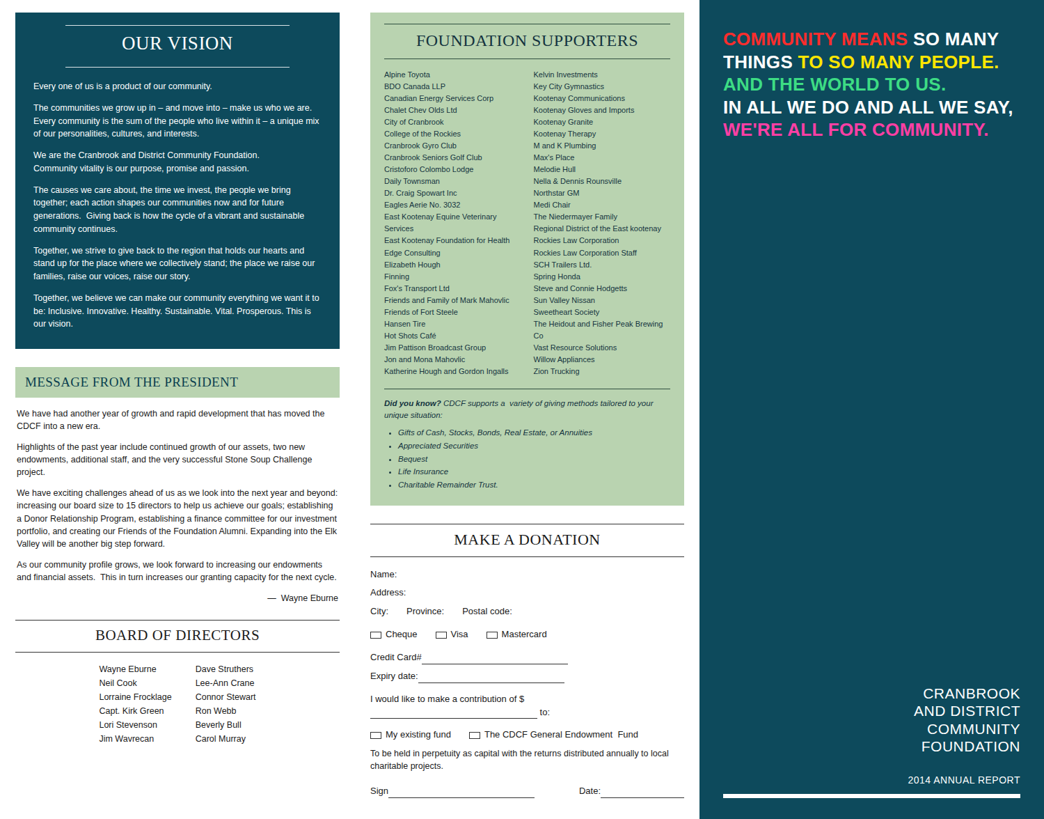OUR VISION
Every one of us is a product of our community.
The communities we grow up in – and move into – make us who we are. Every community is the sum of the people who live within it – a unique mix of our personalities, cultures, and interests.
We are the Cranbrook and District Community Foundation.
Community vitality is our purpose, promise and passion.
The causes we care about, the time we invest, the people we bring together; each action shapes our communities now and for future generations. Giving back is how the cycle of a vibrant and sustainable community continues.
Together, we strive to give back to the region that holds our hearts and stand up for the place where we collectively stand; the place we raise our families, raise our voices, raise our story.
Together, we believe we can make our community everything we want it to be: Inclusive. Innovative. Healthy. Sustainable. Vital. Prosperous. This is our vision.
MESSAGE FROM THE PRESIDENT
We have had another year of growth and rapid development that has moved the CDCF into a new era.
Highlights of the past year include continued growth of our assets, two new endowments, additional staff, and the very successful Stone Soup Challenge project.
We have exciting challenges ahead of us as we look into the next year and beyond: increasing our board size to 15 directors to help us achieve our goals; establishing a Donor Relationship Program, establishing a finance committee for our investment portfolio, and creating our Friends of the Foundation Alumni. Expanding into the Elk Valley will be another big step forward.
As our community profile grows, we look forward to increasing our endowments and financial assets. This in turn increases our granting capacity for the next cycle.
— Wayne Eburne
BOARD OF DIRECTORS
Wayne Eburne
Neil Cook
Lorraine Frocklage
Capt. Kirk Green
Lori Stevenson
Jim Wavrecan
Dave Struthers
Lee-Ann Crane
Connor Stewart
Ron Webb
Beverly Bull
Carol Murray
FOUNDATION SUPPORTERS
Alpine Toyota
BDO Canada LLP
Canadian Energy Services Corp
Chalet Chev Olds Ltd
City of Cranbrook
College of the Rockies
Cranbrook Gyro Club
Cranbrook Seniors Golf Club
Cristoforo Colombo Lodge
Daily Townsman
Dr. Craig Spowart Inc
Eagles Aerie No. 3032
East Kootenay Equine Veterinary Services
East Kootenay Foundation for Health
Edge Consulting
Elizabeth Hough
Finning
Fox's Transport Ltd
Friends and Family of Mark Mahovlic
Friends of Fort Steele
Hansen Tire
Hot Shots Café
Jim Pattison Broadcast Group
Jon and Mona Mahovlic
Katherine Hough and Gordon Ingalls
Kelvin Investments
Key City Gymnastics
Kootenay Communications
Kootenay Gloves and Imports
Kootenay Granite
Kootenay Therapy
M and K Plumbing
Max's Place
Melodie Hull
Nella & Dennis Rounsville
Northstar GM
Medi Chair
The Niedermayer Family
Regional District of the East kootenay
Rockies Law Corporation
Rockies Law Corporation Staff
SCH Trailers Ltd.
Spring Honda
Steve and Connie Hodgetts
Sun Valley Nissan
Sweetheart Society
The Heidout and Fisher Peak Brewing Co
Vast Resource Solutions
Willow Appliances
Zion Trucking
Did you know? CDCF supports a variety of giving methods tailored to your unique situation:
Gifts of Cash, Stocks, Bonds, Real Estate, or Annuities
Appreciated Securities
Bequest
Life Insurance
Charitable Remainder Trust.
MAKE A DONATION
Name:
Address:
City: Province: Postal code:
Cheque Visa Mastercard
Credit Card#
Expiry date:
I would like to make a contribution of $ to:
My existing fund The CDCF General Endowment Fund
To be held in perpetuity as capital with the returns distributed annually to local charitable projects.
Sign Date:
COMMUNITY MEANS SO MANY THINGS TO SO MANY PEOPLE.
AND THE WORLD TO US.
IN ALL WE DO AND ALL WE SAY, WE'RE ALL FOR COMMUNITY.
CRANBROOK
AND DISTRICT
COMMUNITY
FOUNDATION
2014 ANNUAL REPORT